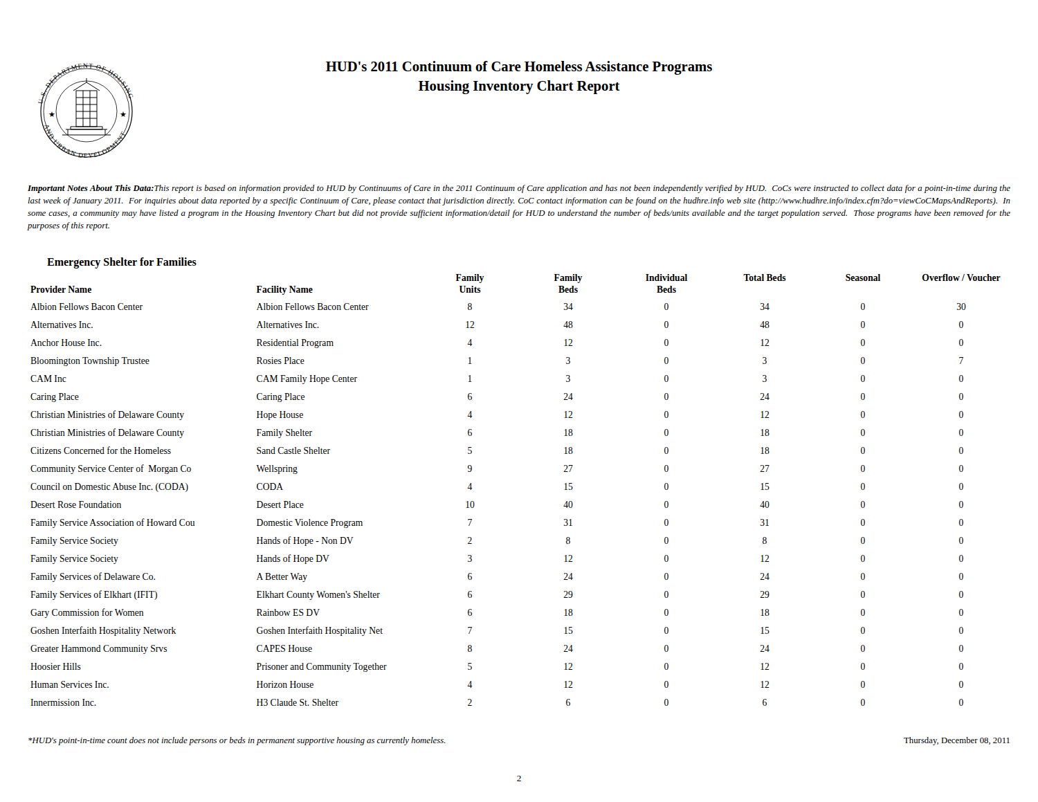U.S. DEPARTMENT OF HOUSING AND URBAN DEVELOPMENT ★ ★
HUD's 2011 Continuum of Care Homeless Assistance Programs
Housing Inventory Chart Report
Important Notes About This Data: This report is based on information provided to HUD by Continuums of Care in the 2011 Continuum of Care application and has not been independently verified by HUD. CoCs were instructed to collect data for a point-in-time during the last week of January 2011. For inquiries about data reported by a specific Continuum of Care, please contact that jurisdiction directly. CoC contact information can be found on the hudhre.info web site (http://www.hudhre.info/index.cfm?do=viewCoCMapsAndReports). In some cases, a community may have listed a program in the Housing Inventory Chart but did not provide sufficient information/detail for HUD to understand the number of beds/units available and the target population served. Those programs have been removed for the purposes of this report.
Emergency Shelter for Families
| | | Family | Family | Individual | Total Beds | Seasonal | Overflow / Voucher |
| --- | --- | --- | --- | --- | --- | --- | --- |
| Provider Name | Facility Name | Units | Beds | Beds | | | |
| Albion Fellows Bacon Center | Albion Fellows Bacon Center | 8 | 34 | 0 | 34 | 0 | 30 |
| Alternatives Inc. | Alternatives Inc. | 12 | 48 | 0 | 48 | 0 | 0 |
| Anchor House Inc. | Residential Program | 4 | 12 | 0 | 12 | 0 | 0 |
| Bloomington Township Trustee | Rosies Place | 1 | 3 | 0 | 3 | 0 | 7 |
| CAM Inc | CAM Family Hope Center | 1 | 3 | 0 | 3 | 0 | 0 |
| Caring Place | Caring Place | 6 | 24 | 0 | 24 | 0 | 0 |
| Christian Ministries of Delaware County | Hope House | 4 | 12 | 0 | 12 | 0 | 0 |
| Christian Ministries of Delaware County | Family Shelter | 6 | 18 | 0 | 18 | 0 | 0 |
| Citizens Concerned for the Homeless | Sand Castle Shelter | 5 | 18 | 0 | 18 | 0 | 0 |
| Community Service Center of Morgan Co | Wellspring | 9 | 27 | 0 | 27 | 0 | 0 |
| Council on Domestic Abuse Inc. (CODA) | CODA | 4 | 15 | 0 | 15 | 0 | 0 |
| Desert Rose Foundation | Desert Place | 10 | 40 | 0 | 40 | 0 | 0 |
| Family Service Association of Howard Cou | Domestic Violence Program | 7 | 31 | 0 | 31 | 0 | 0 |
| Family Service Society | Hands of Hope - Non DV | 2 | 8 | 0 | 8 | 0 | 0 |
| Family Service Society | Hands of Hope DV | 3 | 12 | 0 | 12 | 0 | 0 |
| Family Services of Delaware Co. | A Better Way | 6 | 24 | 0 | 24 | 0 | 0 |
| Family Services of Elkhart (IFIT) | Elkhart County Women's Shelter | 6 | 29 | 0 | 29 | 0 | 0 |
| Gary Commission for Women | Rainbow ES DV | 6 | 18 | 0 | 18 | 0 | 0 |
| Goshen Interfaith Hospitality Network | Goshen Interfaith Hospitality Net | 7 | 15 | 0 | 15 | 0 | 0 |
| Greater Hammond Community Srvs | CAPES House | 8 | 24 | 0 | 24 | 0 | 0 |
| Hoosier Hills | Prisoner and Community Together | 5 | 12 | 0 | 12 | 0 | 0 |
| Human Services Inc. | Horizon House | 4 | 12 | 0 | 12 | 0 | 0 |
| Innermission Inc. | H3 Claude St. Shelter | 2 | 6 | 0 | 6 | 0 | 0 |
*HUD's point-in-time count does not include persons or beds in permanent supportive housing as currently homeless. Thursday, December 08, 2011
2